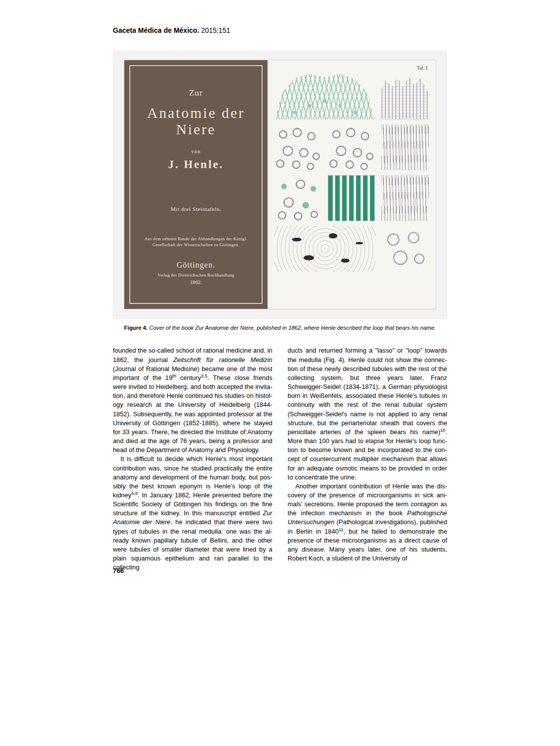Gaceta Médica de México. 2015;151
Zur
Anatomie der Niere
von
J. Henle.
Mit drei Steintafeln.
Aus dem zehnten Bande der Abhandlungen der Königl. Gesellschaft der Wissenschaften zu Göttingen.
Göttingen.
Verlag der Dieterichschen Buchhandlung
1862.
Taf. I.
Figure 4. Cover of the book Zur Anatomie der Niere, published in 1862, where Henle described the loop that bears his name.
founded the so-called school of rational medicine and, in 1862, the journal Zeitschrift für rationelle Medizin (Journal of Rational Medicine) became one of the most important of the 19th century3,5. These close friends were invited to Heidelberg, and both accepted the invitation, and therefore Henle continued his studies on histology research at the University of Heidelberg (1844-1852). Subsequently, he was appointed professor at the University of Göttingen (1852-1885), where he stayed for 33 years. There, he directed the Institute of Anatomy and died at the age of 76 years, being a professor and head of the Department of Anatomy and Physiology.
It is difficult to decide which Henle's most important contribution was, since he studied practically the entire anatomy and development of the human body, but possibly the best known eponym is Henle's loop of the kidney6,8. In January 1862, Henle presented before the Scientific Society of Göttingen his findings on the fine structure of the kidney. In this manuscript entitled Zur Anatomie der Niere, he indicated that there were two types of tubules in the renal medulla: one was the already known papillary tubule of Bellini, and the other were tubules of smaller diameter that were lined by a plain squamous epithelium and ran parallel to the collecting
ducts and returned forming a "lasso" or "loop" towards the medulla (Fig. 4). Henle could not show the connection of these newly described tubules with the rest of the collecting system, but three years later, Franz Schweigger-Seidel (1834-1871), a German physiologist born in Weißenfels, associated these Henle's tubules in continuity with the rest of the renal tubular system (Schweigger-Seidel's name is not applied to any renal structure, but the periarteriolar sheath that covers the penicillate arteries of the spleen bears his name)10. More than 100 yars had to elapse for Henle's loop function to become known and be incorporated to the concept of countercurrent multiplier mechanism that allows for an adequate osmotic means to be provided in order to concentrate the urine.
Another important contribution of Henle was the discovery of the presence of microorganisms in sick animals' secretions. Henle proposed the term contagion as the infection mechanism in the book Pathologische Untersuchungen (Pathological investigations), published in Berlin in 184011, but he failed to demonstrate the presence of these microorganisms as a direct cause of any disease. Many years later, one of his students, Robert Koch, a student of the University of
766